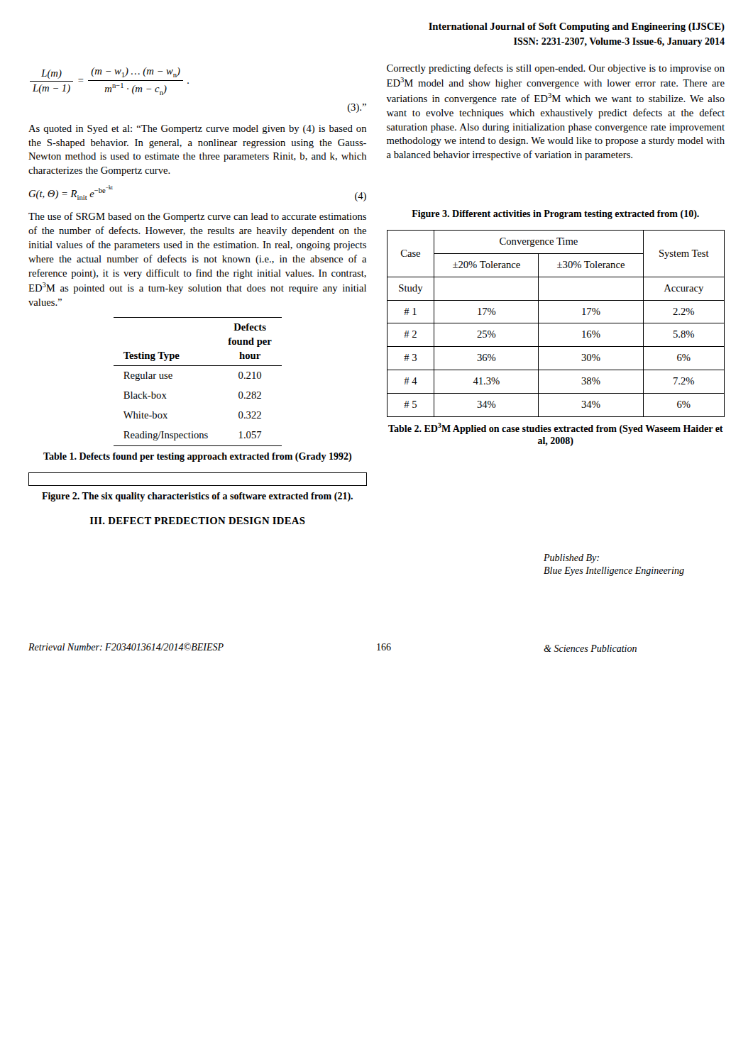International Journal of Soft Computing and Engineering (IJSCE)
ISSN: 2231-2307, Volume-3 Issue-6, January 2014
L(m) L(m − 1) = (m − w1) … (m − wn) mn−1 · (m − cn) .
(3).”
As quoted in Syed et al: “The Gompertz curve model given by (4) is based on the S-shaped behavior. In general, a nonlinear regression using the Gauss-Newton method is used to estimate the three parameters Rinit, b, and k, which characterizes the Gompertz curve.
G(t, Θ) = Rinit e−be−kt
(4)
The use of SRGM based on the Gompertz curve can lead to accurate estimations of the number of defects. However, the results are heavily dependent on the initial values of the parameters used in the estimation. In real, ongoing projects where the actual number of defects is not known (i.e., in the absence of a reference point), it is very difficult to find the right initial values. In contrast, ED3M as pointed out is a turn-key solution that does not require any initial values.”
| Testing Type | Defects found per hour |
| --- | --- |
| Regular use | 0.210 |
| Black-box | 0.282 |
| White-box | 0.322 |
| Reading/Inspections | 1.057 |
Table 1. Defects found per testing approach extracted from (Grady 1992)
Figure 2. The six quality characteristics of a software extracted from (21).
III. Defect Predection Design Ideas
Correctly predicting defects is still open-ended. Our objective is to improvise on ED3M model and show higher convergence with lower error rate. There are variations in convergence rate of ED3M which we want to stabilize. We also want to evolve techniques which exhaustively predict defects at the defect saturation phase. Also during initialization phase convergence rate improvement methodology we intend to design. We would like to propose a sturdy model with a balanced behavior irrespective of variation in parameters.
Figure 3. Different activities in Program testing extracted from (10).
| Case | Convergence Time | System Test |
| --- | --- | --- |
| ±20% Tolerance | ±30% Tolerance |
| Study | | | Accuracy |
| # 1 | 17% | 17% | 2.2% |
| # 2 | 25% | 16% | 5.8% |
| # 3 | 36% | 30% | 6% |
| # 4 | 41.3% | 38% | 7.2% |
| # 5 | 34% | 34% | 6% |
Table 2. ED3M Applied on case studies extracted from (Syed Waseem Haider et al, 2008)
Retrieval Number: F2034013614/2014©BEIESP
166
Published By:
Blue Eyes Intelligence Engineering
& Sciences Publication